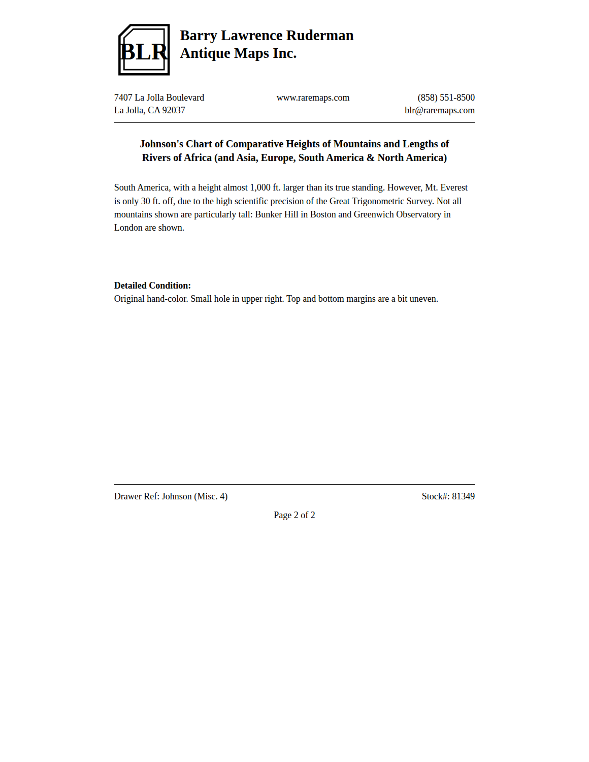BLR
Barry Lawrence Ruderman
Antique Maps Inc.
7407 La Jolla Boulevard
La Jolla, CA 92037
www.raremaps.com
(858) 551-8500
blr@raremaps.com
Johnson's Chart of Comparative Heights of Mountains and Lengths of Rivers of Africa (and Asia, Europe, South America & North America)
South America, with a height almost 1,000 ft. larger than its true standing. However, Mt. Everest is only 30 ft. off, due to the high scientific precision of the Great Trigonometric Survey. Not all mountains shown are particularly tall: Bunker Hill in Boston and Greenwich Observatory in London are shown.
Detailed Condition:
Original hand-color. Small hole in upper right. Top and bottom margins are a bit uneven.
Drawer Ref: Johnson (Misc. 4)
Stock#: 81349
Page 2 of 2